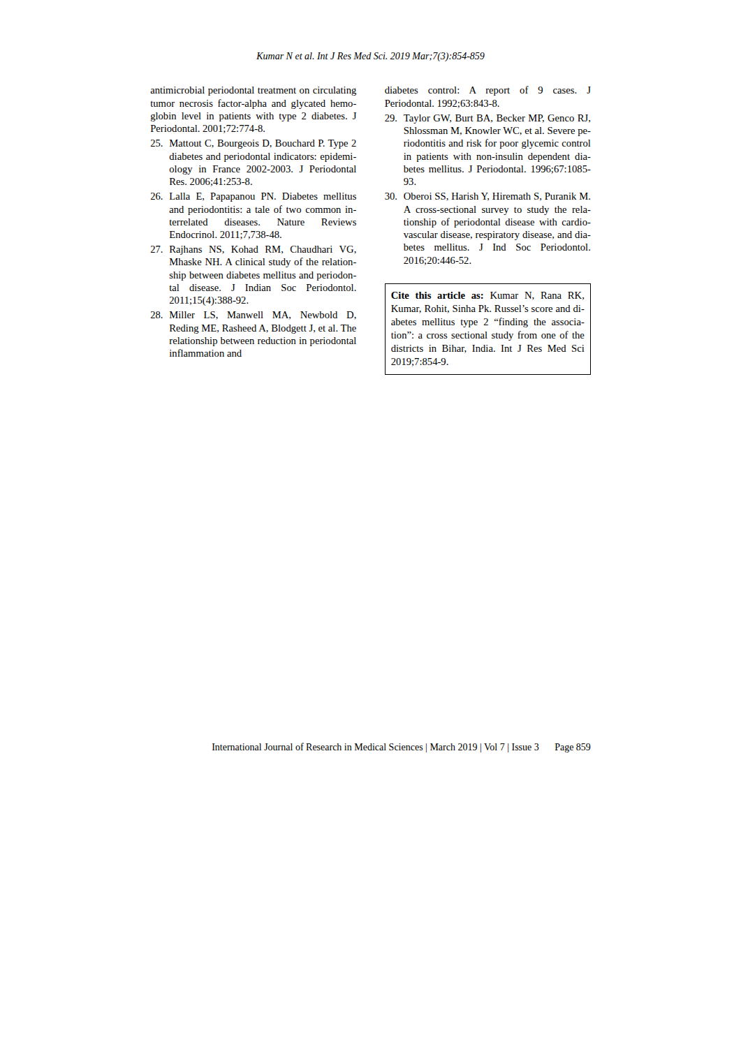Kumar N et al. Int J Res Med Sci. 2019 Mar;7(3):854-859
antimicrobial periodontal treatment on circulating tumor necrosis factor-alpha and glycated hemoglobin level in patients with type 2 diabetes. J Periodontal. 2001;72:774-8.
25. Mattout C, Bourgeois D, Bouchard P. Type 2 diabetes and periodontal indicators: epidemiology in France 2002-2003. J Periodontal Res. 2006;41:253-8.
26. Lalla E, Papapanou PN. Diabetes mellitus and periodontitis: a tale of two common interrelated diseases. Nature Reviews Endocrinol. 2011;7,738-48.
27. Rajhans NS, Kohad RM, Chaudhari VG, Mhaske NH. A clinical study of the relationship between diabetes mellitus and periodontal disease. J Indian Soc Periodontol. 2011;15(4):388-92.
28. Miller LS, Manwell MA, Newbold D, Reding ME, Rasheed A, Blodgett J, et al. The relationship between reduction in periodontal inflammation and
diabetes control: A report of 9 cases. J Periodontal. 1992;63:843-8.
29. Taylor GW, Burt BA, Becker MP, Genco RJ, Shlossman M, Knowler WC, et al. Severe periodontitis and risk for poor glycemic control in patients with non-insulin dependent diabetes mellitus. J Periodontal. 1996;67:1085-93.
30. Oberoi SS, Harish Y, Hiremath S, Puranik M. A cross-sectional survey to study the relationship of periodontal disease with cardiovascular disease, respiratory disease, and diabetes mellitus. J Ind Soc Periodontol. 2016;20:446-52.
Cite this article as: Kumar N, Rana RK, Kumar, Rohit, Sinha Pk. Russel’s score and diabetes mellitus type 2 “finding the association”: a cross sectional study from one of the districts in Bihar, India. Int J Res Med Sci 2019;7:854-9.
International Journal of Research in Medical Sciences | March 2019 | Vol 7 | Issue 3Page 859